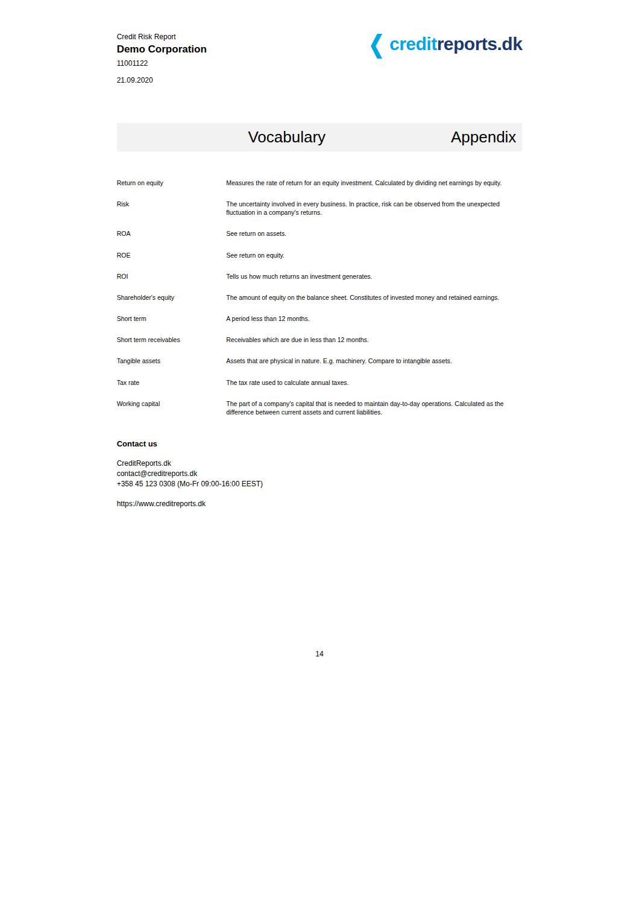Credit Risk Report
Demo Corporation
11001122
21.09.2020
❮ credit reports.dk
Vocabulary
Appendix
| Return on equity | Measures the rate of return for an equity investment. Calculated by dividing net earnings by equity. |
| Risk | The uncertainty involved in every business. In practice, risk can be observed from the unexpected fluctuation in a company's returns. |
| ROA | See return on assets. |
| ROE | See return on equity. |
| ROI | Tells us how much returns an investment generates. |
| Shareholder's equity | The amount of equity on the balance sheet. Constitutes of invested money and retained earnings. |
| Short term | A period less than 12 months. |
| Short term receivables | Receivables which are due in less than 12 months. |
| Tangible assets | Assets that are physical in nature. E.g. machinery. Compare to intangible assets. |
| Tax rate | The tax rate used to calculate annual taxes. |
| Working capital | The part of a company's capital that is needed to maintain day-to-day operations. Calculated as the difference between current assets and current liabilities. |
Contact us
CreditReports.dk
contact@creditreports.dk
+358 45 123 0308 (Mo-Fr 09:00-16:00 EEST)
https://www.creditreports.dk
14